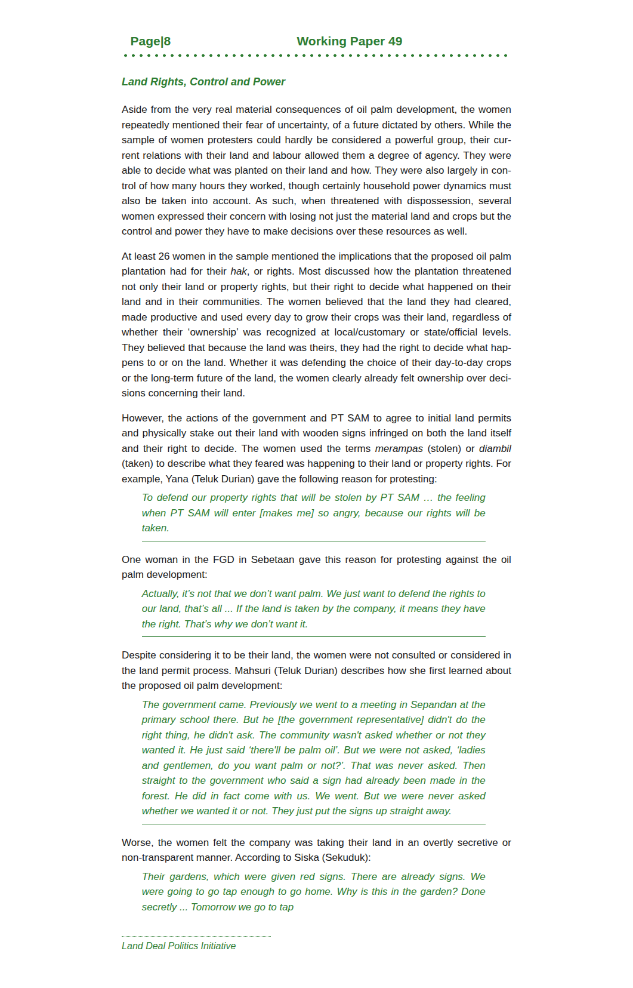Page|8 Working Paper 49
Land Rights, Control and Power
Aside from the very real material consequences of oil palm development, the women repeatedly mentioned their fear of uncertainty, of a future dictated by others. While the sample of women protesters could hardly be considered a powerful group, their current relations with their land and labour allowed them a degree of agency. They were able to decide what was planted on their land and how. They were also largely in control of how many hours they worked, though certainly household power dynamics must also be taken into account. As such, when threatened with dispossession, several women expressed their concern with losing not just the material land and crops but the control and power they have to make decisions over these resources as well.
At least 26 women in the sample mentioned the implications that the proposed oil palm plantation had for their hak, or rights. Most discussed how the plantation threatened not only their land or property rights, but their right to decide what happened on their land and in their communities. The women believed that the land they had cleared, made productive and used every day to grow their crops was their land, regardless of whether their ‘ownership’ was recognized at local/customary or state/official levels. They believed that because the land was theirs, they had the right to decide what happens to or on the land. Whether it was defending the choice of their day-to-day crops or the long-term future of the land, the women clearly already felt ownership over decisions concerning their land.
However, the actions of the government and PT SAM to agree to initial land permits and physically stake out their land with wooden signs infringed on both the land itself and their right to decide. The women used the terms merampas (stolen) or diambil (taken) to describe what they feared was happening to their land or property rights. For example, Yana (Teluk Durian) gave the following reason for protesting:
To defend our property rights that will be stolen by PT SAM … the feeling when PT SAM will enter [makes me] so angry, because our rights will be taken.
One woman in the FGD in Sebetaan gave this reason for protesting against the oil palm development:
Actually, it’s not that we don’t want palm. We just want to defend the rights to our land, that’s all ... If the land is taken by the company, it means they have the right. That’s why we don’t want it.
Despite considering it to be their land, the women were not consulted or considered in the land permit process. Mahsuri (Teluk Durian) describes how she first learned about the proposed oil palm development:
The government came. Previously we went to a meeting in Sepandan at the primary school there. But he [the government representative] didn't do the right thing, he didn't ask. The community wasn't asked whether or not they wanted it. He just said ‘there'll be palm oil’. But we were not asked, ‘ladies and gentlemen, do you want palm or not?’. That was never asked. Then straight to the government who said a sign had already been made in the forest. He did in fact come with us. We went. But we were never asked whether we wanted it or not. They just put the signs up straight away.
Worse, the women felt the company was taking their land in an overtly secretive or non-transparent manner. According to Siska (Sekuduk):
Their gardens, which were given red signs. There are already signs. We were going to go tap enough to go home. Why is this in the garden? Done secretly ... Tomorrow we go to tap
Land Deal Politics Initiative